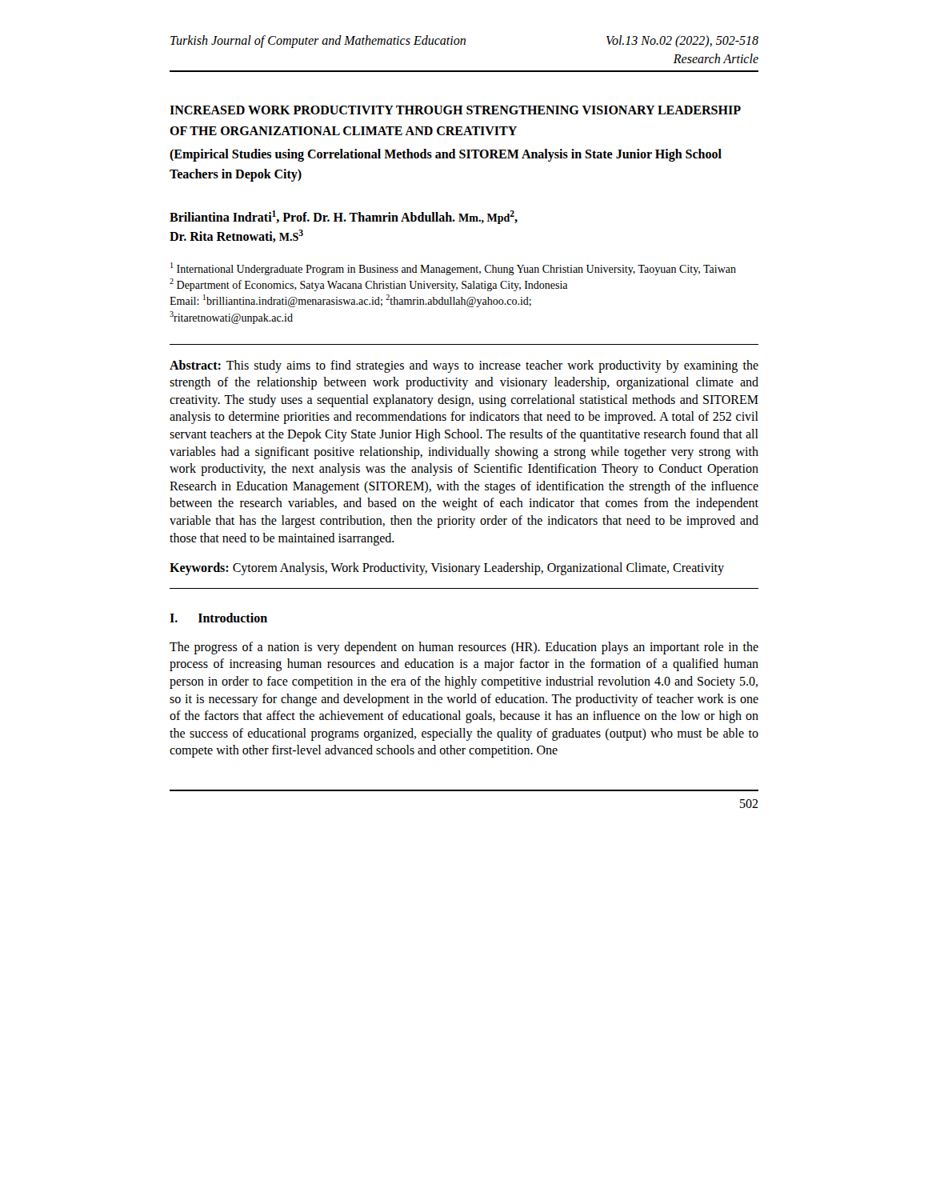Turkish Journal of Computer and Mathematics Education
Vol.13 No.02 (2022), 502-518
Research Article
Increased Work Productivity Through Strengthening Visionary Leadership of the Organizational Climate and Creativity
(Empirical Studies using Correlational Methods and SITOREM Analysis in State Junior High School Teachers in Depok City)
Briliantina Indrati1, Prof. Dr. H. Thamrin Abdullah. Mm., Mpd2,
Dr. Rita Retnowati, M.S3
1 International Undergraduate Program in Business and Management, Chung Yuan Christian University, Taoyuan City, Taiwan
2 Department of Economics, Satya Wacana Christian University, Salatiga City, Indonesia
Email: 1brilliantina.indrati@menarasiswa.ac.id; 2thamrin.abdullah@yahoo.co.id;
3ritaretnowati@unpak.ac.id
Abstract: This study aims to find strategies and ways to increase teacher work productivity by examining the strength of the relationship between work productivity and visionary leadership, organizational climate and creativity. The study uses a sequential explanatory design, using correlational statistical methods and SITOREM analysis to determine priorities and recommendations for indicators that need to be improved. A total of 252 civil servant teachers at the Depok City State Junior High School. The results of the quantitative research found that all variables had a significant positive relationship, individually showing a strong while together very strong with work productivity, the next analysis was the analysis of Scientific Identification Theory to Conduct Operation Research in Education Management (SITOREM), with the stages of identification the strength of the influence between the research variables, and based on the weight of each indicator that comes from the independent variable that has the largest contribution, then the priority order of the indicators that need to be improved and those that need to be maintained isarranged.
Keywords: Cytorem Analysis, Work Productivity, Visionary Leadership, Organizational Climate, Creativity
I. Introduction
The progress of a nation is very dependent on human resources (HR). Education plays an important role in the process of increasing human resources and education is a major factor in the formation of a qualified human person in order to face competition in the era of the highly competitive industrial revolution 4.0 and Society 5.0, so it is necessary for change and development in the world of education. The productivity of teacher work is one of the factors that affect the achievement of educational goals, because it has an influence on the low or high on the success of educational programs organized, especially the quality of graduates (output) who must be able to compete with other first-level advanced schools and other competition. One
502